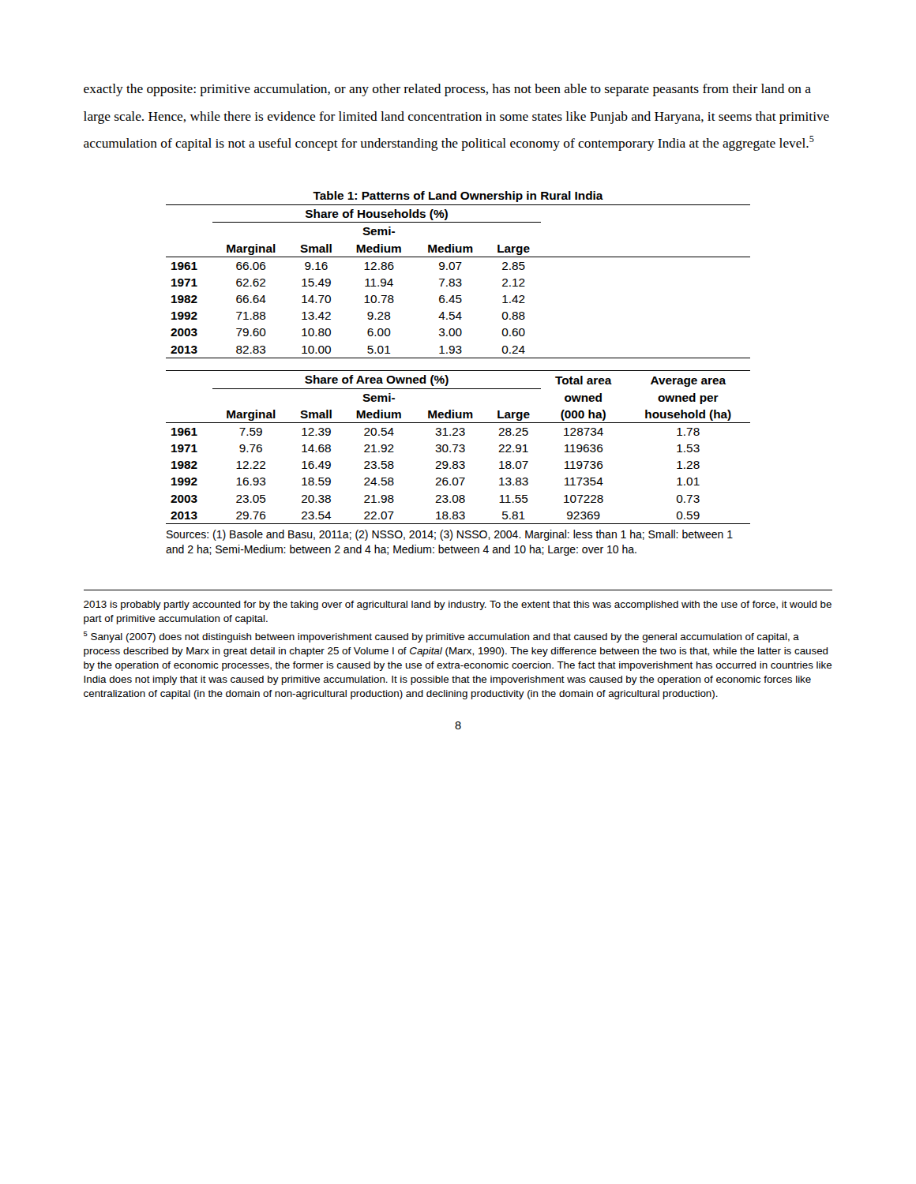exactly the opposite: primitive accumulation, or any other related process, has not been able to separate peasants from their land on a large scale. Hence, while there is evidence for limited land concentration in some states like Punjab and Haryana, it seems that primitive accumulation of capital is not a useful concept for understanding the political economy of contemporary India at the aggregate level.5
Table 1: Patterns of Land Ownership in Rural India
| | Share of Households (%) | | |
| | | | Semi- | | | | |
| | Marginal | Small | Medium | Medium | Large | | |
| 1961 | 66.06 | 9.16 | 12.86 | 9.07 | 2.85 | | |
| 1971 | 62.62 | 15.49 | 11.94 | 7.83 | 2.12 | | |
| 1982 | 66.64 | 14.70 | 10.78 | 6.45 | 1.42 | | |
| 1992 | 71.88 | 13.42 | 9.28 | 4.54 | 0.88 | | |
| 2003 | 79.60 | 10.80 | 6.00 | 3.00 | 0.60 | | |
| 2013 | 82.83 | 10.00 | 5.01 | 1.93 | 0.24 | | |
| | Share of Area Owned (%) | Total area | Average area |
| | | | Semi- | | | owned | owned per |
| | Marginal | Small | Medium | Medium | Large | (000 ha) | household (ha) |
| 1961 | 7.59 | 12.39 | 20.54 | 31.23 | 28.25 | 128734 | 1.78 |
| 1971 | 9.76 | 14.68 | 21.92 | 30.73 | 22.91 | 119636 | 1.53 |
| 1982 | 12.22 | 16.49 | 23.58 | 29.83 | 18.07 | 119736 | 1.28 |
| 1992 | 16.93 | 18.59 | 24.58 | 26.07 | 13.83 | 117354 | 1.01 |
| 2003 | 23.05 | 20.38 | 21.98 | 23.08 | 11.55 | 107228 | 0.73 |
| 2013 | 29.76 | 23.54 | 22.07 | 18.83 | 5.81 | 92369 | 0.59 |
Sources: (1) Basole and Basu, 2011a; (2) NSSO, 2014; (3) NSSO, 2004. Marginal: less than 1 ha; Small: between 1 and 2 ha; Semi-Medium: between 2 and 4 ha; Medium: between 4 and 10 ha; Large: over 10 ha.
2013 is probably partly accounted for by the taking over of agricultural land by industry. To the extent that this was accomplished with the use of force, it would be part of primitive accumulation of capital.
5 Sanyal (2007) does not distinguish between impoverishment caused by primitive accumulation and that caused by the general accumulation of capital, a process described by Marx in great detail in chapter 25 of Volume I of Capital (Marx, 1990). The key difference between the two is that, while the latter is caused by the operation of economic processes, the former is caused by the use of extra-economic coercion. The fact that impoverishment has occurred in countries like India does not imply that it was caused by primitive accumulation. It is possible that the impoverishment was caused by the operation of economic forces like centralization of capital (in the domain of non-agricultural production) and declining productivity (in the domain of agricultural production).
8